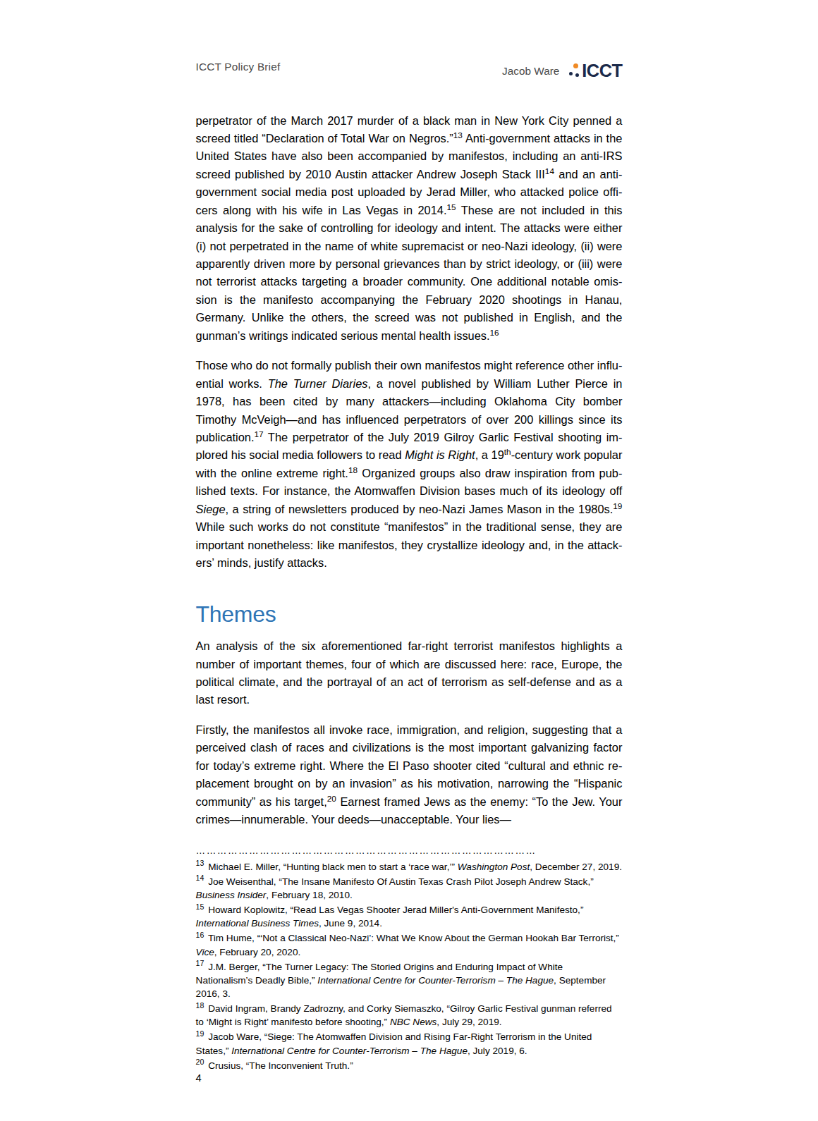ICCT Policy Brief
Jacob Ware ICCT
perpetrator of the March 2017 murder of a black man in New York City penned a screed titled “Declaration of Total War on Negros.”13 Anti-government attacks in the United States have also been accompanied by manifestos, including an anti-IRS screed published by 2010 Austin attacker Andrew Joseph Stack III14 and an anti-government social media post uploaded by Jerad Miller, who attacked police officers along with his wife in Las Vegas in 2014.15 These are not included in this analysis for the sake of controlling for ideology and intent. The attacks were either (i) not perpetrated in the name of white supremacist or neo-Nazi ideology, (ii) were apparently driven more by personal grievances than by strict ideology, or (iii) were not terrorist attacks targeting a broader community. One additional notable omission is the manifesto accompanying the February 2020 shootings in Hanau, Germany. Unlike the others, the screed was not published in English, and the gunman’s writings indicated serious mental health issues.16
Those who do not formally publish their own manifestos might reference other influential works. The Turner Diaries, a novel published by William Luther Pierce in 1978, has been cited by many attackers—including Oklahoma City bomber Timothy McVeigh—and has influenced perpetrators of over 200 killings since its publication.17 The perpetrator of the July 2019 Gilroy Garlic Festival shooting implored his social media followers to read Might is Right, a 19th-century work popular with the online extreme right.18 Organized groups also draw inspiration from published texts. For instance, the Atomwaffen Division bases much of its ideology off Siege, a string of newsletters produced by neo-Nazi James Mason in the 1980s.19 While such works do not constitute “manifestos” in the traditional sense, they are important nonetheless: like manifestos, they crystallize ideology and, in the attackers’ minds, justify attacks.
Themes
An analysis of the six aforementioned far-right terrorist manifestos highlights a number of important themes, four of which are discussed here: race, Europe, the political climate, and the portrayal of an act of terrorism as self-defense and as a last resort.
Firstly, the manifestos all invoke race, immigration, and religion, suggesting that a perceived clash of races and civilizations is the most important galvanizing factor for today’s extreme right. Where the El Paso shooter cited “cultural and ethnic replacement brought on by an invasion” as his motivation, narrowing the “Hispanic community” as his target,20 Earnest framed Jews as the enemy: “To the Jew. Your crimes—innumerable. Your deeds—unacceptable. Your lies—
……………………………………………………………………………………
13 Michael E. Miller, “Hunting black men to start a ‘race war,’” Washington Post, December 27, 2019.
14 Joe Weisenthal, “The Insane Manifesto Of Austin Texas Crash Pilot Joseph Andrew Stack,” Business Insider, February 18, 2010.
15 Howard Koplowitz, “Read Las Vegas Shooter Jerad Miller's Anti-Government Manifesto,” International Business Times, June 9, 2014.
16 Tim Hume, “‘Not a Classical Neo-Nazi’: What We Know About the German Hookah Bar Terrorist,” Vice, February 20, 2020.
17 J.M. Berger, “The Turner Legacy: The Storied Origins and Enduring Impact of White Nationalism’s Deadly Bible,” International Centre for Counter-Terrorism – The Hague, September 2016, 3.
18 David Ingram, Brandy Zadrozny, and Corky Siemaszko, “Gilroy Garlic Festival gunman referred to ‘Might is Right’ manifesto before shooting,” NBC News, July 29, 2019.
19 Jacob Ware, “Siege: The Atomwaffen Division and Rising Far-Right Terrorism in the United States,” International Centre for Counter-Terrorism – The Hague, July 2019, 6.
20 Crusius, “The Inconvenient Truth.”
4